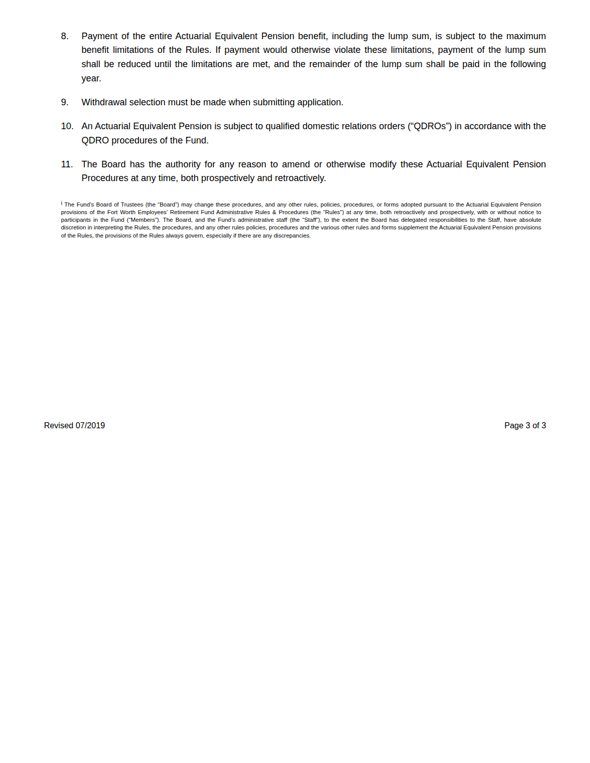Payment of the entire Actuarial Equivalent Pension benefit, including the lump sum, is subject to the maximum benefit limitations of the Rules. If payment would otherwise violate these limitations, payment of the lump sum shall be reduced until the limitations are met, and the remainder of the lump sum shall be paid in the following year.
Withdrawal selection must be made when submitting application.
An Actuarial Equivalent Pension is subject to qualified domestic relations orders (“QDROs”) in accordance with the QDRO procedures of the Fund.
The Board has the authority for any reason to amend or otherwise modify these Actuarial Equivalent Pension Procedures at any time, both prospectively and retroactively.
i The Fund’s Board of Trustees (the “Board”) may change these procedures, and any other rules, policies, procedures, or forms adopted pursuant to the Actuarial Equivalent Pension provisions of the Fort Worth Employees’ Retirement Fund Administrative Rules & Procedures (the “Rules”) at any time, both retroactively and prospectively, with or without notice to participants in the Fund (“Members”). The Board, and the Fund’s administrative staff (the “Staff”), to the extent the Board has delegated responsibilities to the Staff, have absolute discretion in interpreting the Rules, the procedures, and any other rules policies, procedures and the various other rules and forms supplement the Actuarial Equivalent Pension provisions of the Rules, the provisions of the Rules always govern, especially if there are any discrepancies.
Revised 07/2019 Page 3 of 3